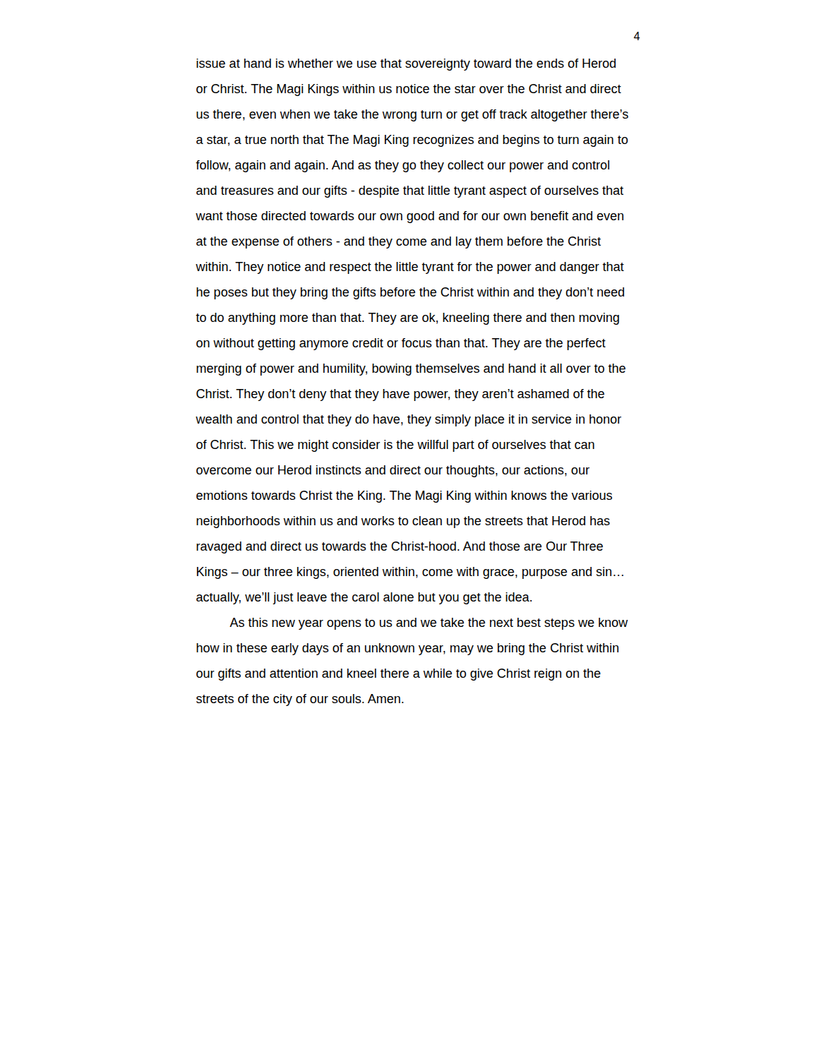4
issue at hand is whether we use that sovereignty toward the ends of Herod or Christ. The Magi Kings within us notice the star over the Christ and direct us there, even when we take the wrong turn or get off track altogether there’s a star, a true north that The Magi King recognizes and begins to turn again to follow, again and again. And as they go they collect our power and control and treasures and our gifts - despite that little tyrant aspect of ourselves that want those directed towards our own good and for our own benefit and even at the expense of others - and they come and lay them before the Christ within. They notice and respect the little tyrant for the power and danger that he poses but they bring the gifts before the Christ within and they don’t need to do anything more than that. They are ok, kneeling there and then moving on without getting anymore credit or focus than that. They are the perfect merging of power and humility, bowing themselves and hand it all over to the Christ. They don’t deny that they have power, they aren’t ashamed of the wealth and control that they do have, they simply place it in service in honor of Christ. This we might consider is the willful part of ourselves that can overcome our Herod instincts and direct our thoughts, our actions, our emotions towards Christ the King. The Magi King within knows the various neighborhoods within us and works to clean up the streets that Herod has ravaged and direct us towards the Christ-hood. And those are Our Three Kings – our three kings, oriented within, come with grace, purpose and sin… actually, we’ll just leave the carol alone but you get the idea.
As this new year opens to us and we take the next best steps we know how in these early days of an unknown year, may we bring the Christ within our gifts and attention and kneel there a while to give Christ reign on the streets of the city of our souls. Amen.